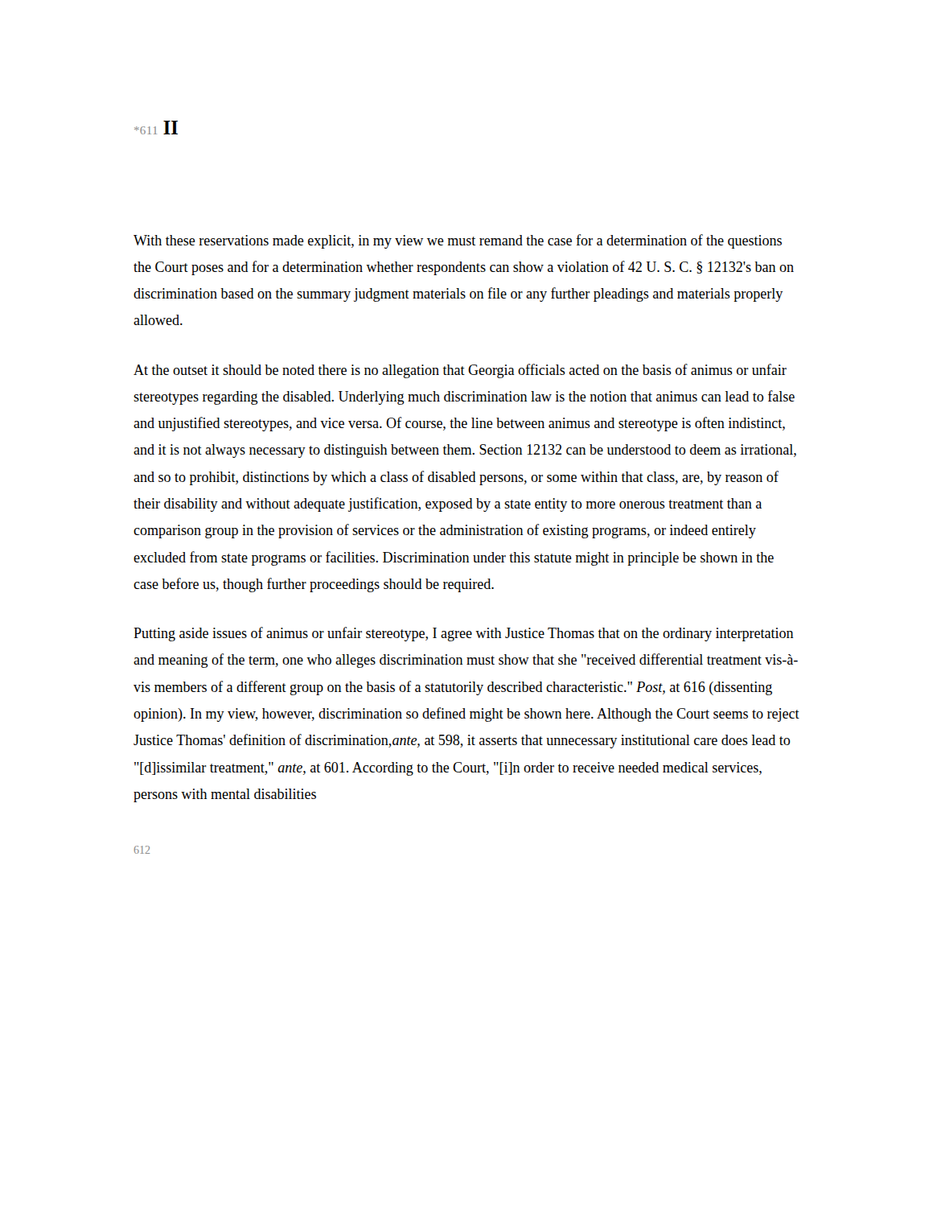*611 II
With these reservations made explicit, in my view we must remand the case for a determination of the questions the Court poses and for a determination whether respondents can show a violation of 42 U. S. C. § 12132's ban on discrimination based on the summary judgment materials on file or any further pleadings and materials properly allowed.
At the outset it should be noted there is no allegation that Georgia officials acted on the basis of animus or unfair stereotypes regarding the disabled. Underlying much discrimination law is the notion that animus can lead to false and unjustified stereotypes, and vice versa. Of course, the line between animus and stereotype is often indistinct, and it is not always necessary to distinguish between them. Section 12132 can be understood to deem as irrational, and so to prohibit, distinctions by which a class of disabled persons, or some within that class, are, by reason of their disability and without adequate justification, exposed by a state entity to more onerous treatment than a comparison group in the provision of services or the administration of existing programs, or indeed entirely excluded from state programs or facilities. Discrimination under this statute might in principle be shown in the case before us, though further proceedings should be required.
Putting aside issues of animus or unfair stereotype, I agree with Justice Thomas that on the ordinary interpretation and meaning of the term, one who alleges discrimination must show that she "received differential treatment vis-à-vis members of a different group on the basis of a statutorily described characteristic." Post, at 616 (dissenting opinion). In my view, however, discrimination so defined might be shown here. Although the Court seems to reject Justice Thomas' definition of discrimination,ante, at 598, it asserts that unnecessary institutional care does lead to "[d]issimilar treatment," ante, at 601. According to the Court, "[i]n order to receive needed medical services, persons with mental disabilities
612